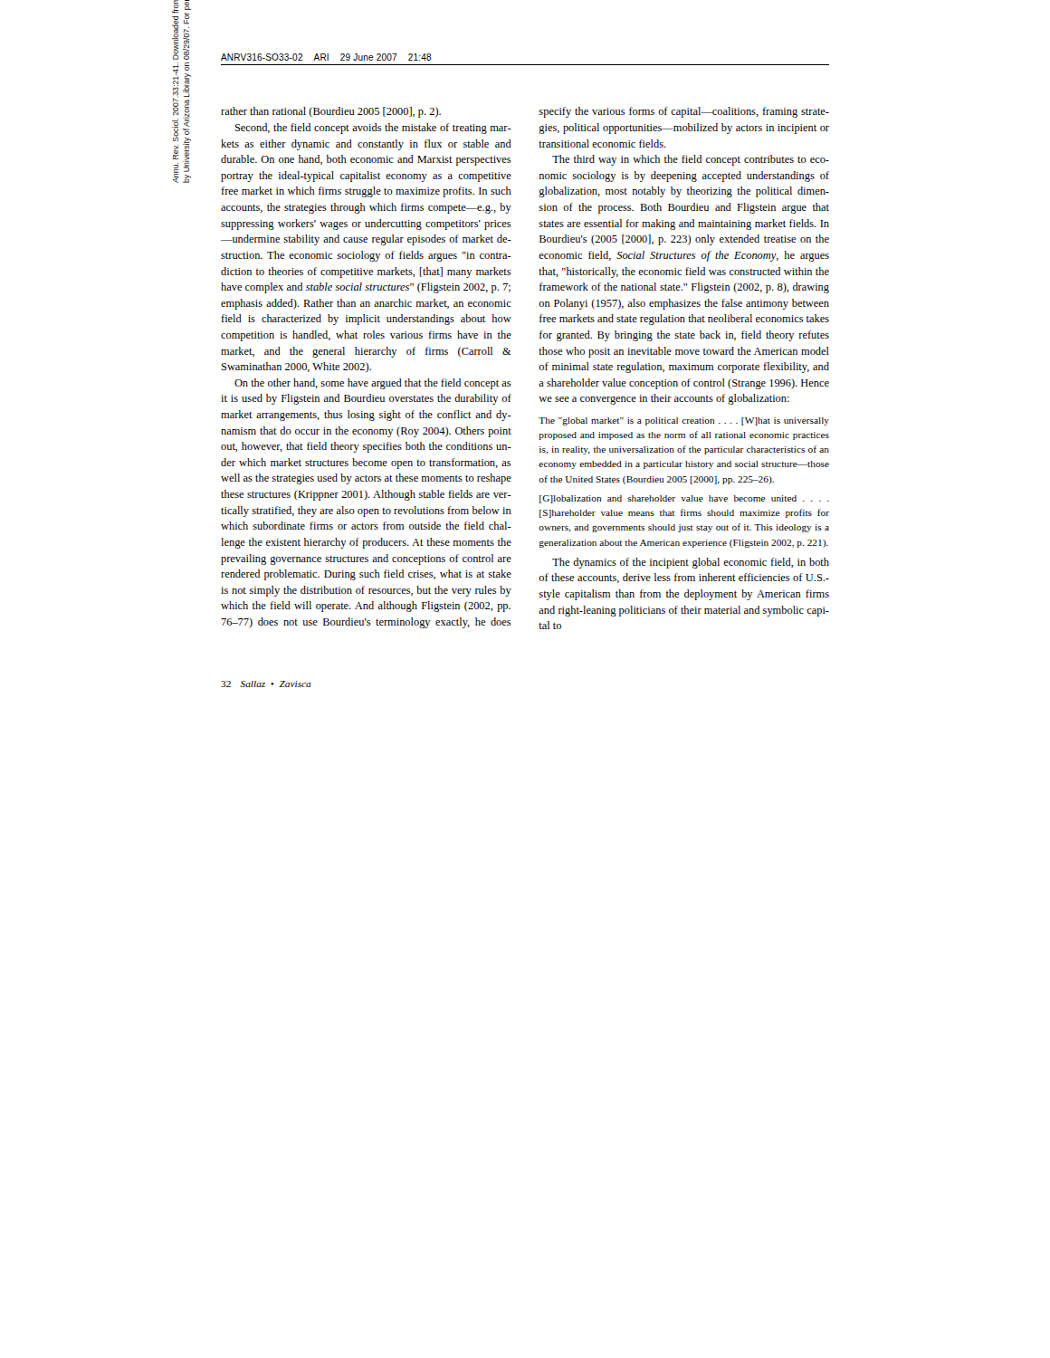ANRV316-SO33-02 ARI 29 June 2007 21:48
Annu. Rev. Sociol. 2007.33:21-41. Downloaded from arjournals.annualreviews.org
by University of Arizona Library on 08/29/07. For personal use only.
rather than rational (Bourdieu 2005 [2000], p. 2).
Second, the field concept avoids the mistake of treating markets as either dynamic and constantly in flux or stable and durable. On one hand, both economic and Marxist perspectives portray the ideal-typical capitalist economy as a competitive free market in which firms struggle to maximize profits. In such accounts, the strategies through which firms compete—e.g., by suppressing workers' wages or undercutting competitors' prices—undermine stability and cause regular episodes of market destruction. The economic sociology of fields argues "in contradiction to theories of competitive markets, [that] many markets have complex and stable social structures" (Fligstein 2002, p. 7; emphasis added). Rather than an anarchic market, an economic field is characterized by implicit understandings about how competition is handled, what roles various firms have in the market, and the general hierarchy of firms (Carroll & Swaminathan 2000, White 2002).
On the other hand, some have argued that the field concept as it is used by Fligstein and Bourdieu overstates the durability of market arrangements, thus losing sight of the conflict and dynamism that do occur in the economy (Roy 2004). Others point out, however, that field theory specifies both the conditions under which market structures become open to transformation, as well as the strategies used by actors at these moments to reshape these structures (Krippner 2001). Although stable fields are vertically stratified, they are also open to revolutions from below in which subordinate firms or actors from outside the field challenge the existent hierarchy of producers. At these moments the prevailing governance structures and conceptions of control are rendered problematic. During such field crises, what is at stake is not simply the distribution of resources, but the very rules by which the field will operate. And although Fligstein (2002, pp. 76–77) does not use Bourdieu's terminology exactly, he does specify the various forms of capital—coalitions, framing strategies, political opportunities—mobilized by actors in incipient or transitional economic fields.
The third way in which the field concept contributes to economic sociology is by deepening accepted understandings of globalization, most notably by theorizing the political dimension of the process. Both Bourdieu and Fligstein argue that states are essential for making and maintaining market fields. In Bourdieu's (2005 [2000], p. 223) only extended treatise on the economic field, Social Structures of the Economy, he argues that, "historically, the economic field was constructed within the framework of the national state." Fligstein (2002, p. 8), drawing on Polanyi (1957), also emphasizes the false antimony between free markets and state regulation that neoliberal economics takes for granted. By bringing the state back in, field theory refutes those who posit an inevitable move toward the American model of minimal state regulation, maximum corporate flexibility, and a shareholder value conception of control (Strange 1996). Hence we see a convergence in their accounts of globalization:
The "global market" is a political creation . . . . [W]hat is universally proposed and imposed as the norm of all rational economic practices is, in reality, the universalization of the particular characteristics of an economy embedded in a particular history and social structure—those of the United States (Bourdieu 2005 [2000], pp. 225–26).
[G]lobalization and shareholder value have become united . . . . [S]hareholder value means that firms should maximize profits for owners, and governments should just stay out of it. This ideology is a generalization about the American experience (Fligstein 2002, p. 221).
The dynamics of the incipient global economic field, in both of these accounts, derive less from inherent efficiencies of U.S.-style capitalism than from the deployment by American firms and right-leaning politicians of their material and symbolic capital to
32 Sallaz • Zavisca